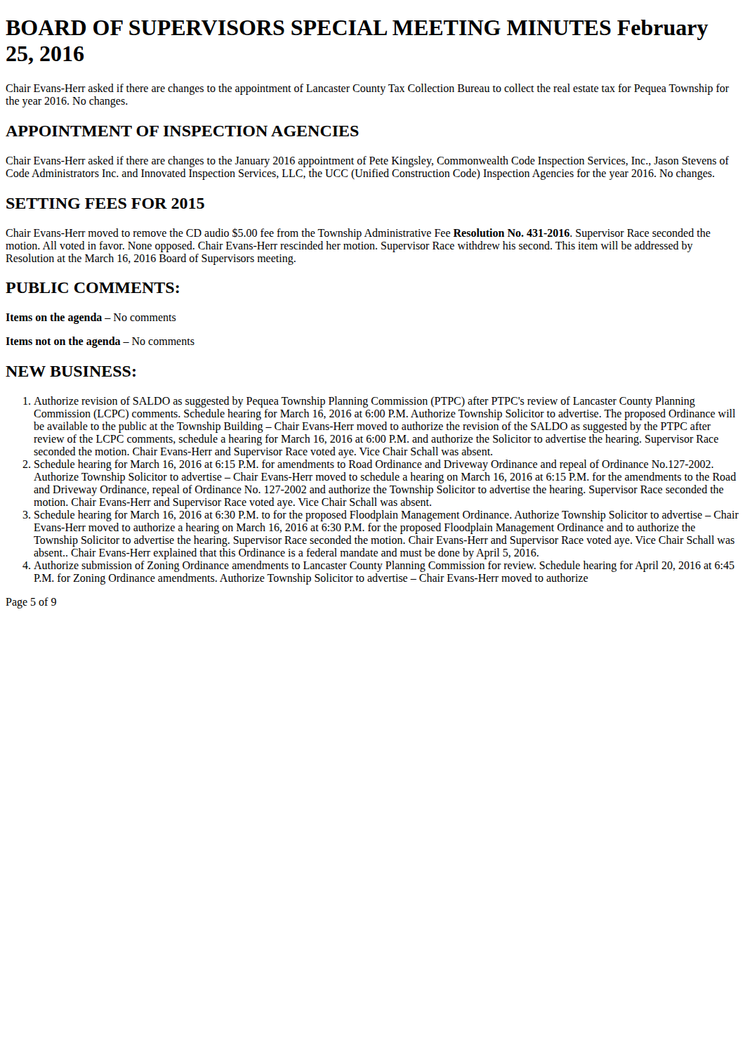BOARD OF SUPERVISORS SPECIAL MEETING MINUTES February 25, 2016
Chair Evans-Herr asked if there are changes to the appointment of Lancaster County Tax Collection Bureau to collect the real estate tax for Pequea Township for the year 2016. No changes.
APPOINTMENT OF INSPECTION AGENCIES
Chair Evans-Herr asked if there are changes to the January 2016 appointment of Pete Kingsley, Commonwealth Code Inspection Services, Inc., Jason Stevens of Code Administrators Inc. and Innovated Inspection Services, LLC, the UCC (Unified Construction Code) Inspection Agencies for the year 2016. No changes.
SETTING FEES FOR 2015
Chair Evans-Herr moved to remove the CD audio $5.00 fee from the Township Administrative Fee Resolution No. 431-2016. Supervisor Race seconded the motion. All voted in favor. None opposed. Chair Evans-Herr rescinded her motion. Supervisor Race withdrew his second. This item will be addressed by Resolution at the March 16, 2016 Board of Supervisors meeting.
PUBLIC COMMENTS:
Items on the agenda – No comments
Items not on the agenda – No comments
NEW BUSINESS:
Authorize revision of SALDO as suggested by Pequea Township Planning Commission (PTPC) after PTPC's review of Lancaster County Planning Commission (LCPC) comments. Schedule hearing for March 16, 2016 at 6:00 P.M. Authorize Township Solicitor to advertise. The proposed Ordinance will be available to the public at the Township Building – Chair Evans-Herr moved to authorize the revision of the SALDO as suggested by the PTPC after review of the LCPC comments, schedule a hearing for March 16, 2016 at 6:00 P.M. and authorize the Solicitor to advertise the hearing. Supervisor Race seconded the motion. Chair Evans-Herr and Supervisor Race voted aye. Vice Chair Schall was absent.
Schedule hearing for March 16, 2016 at 6:15 P.M. for amendments to Road Ordinance and Driveway Ordinance and repeal of Ordinance No.127-2002. Authorize Township Solicitor to advertise – Chair Evans-Herr moved to schedule a hearing on March 16, 2016 at 6:15 P.M. for the amendments to the Road and Driveway Ordinance, repeal of Ordinance No. 127-2002 and authorize the Township Solicitor to advertise the hearing. Supervisor Race seconded the motion. Chair Evans-Herr and Supervisor Race voted aye. Vice Chair Schall was absent.
Schedule hearing for March 16, 2016 at 6:30 P.M. to for the proposed Floodplain Management Ordinance. Authorize Township Solicitor to advertise – Chair Evans-Herr moved to authorize a hearing on March 16, 2016 at 6:30 P.M. for the proposed Floodplain Management Ordinance and to authorize the Township Solicitor to advertise the hearing. Supervisor Race seconded the motion. Chair Evans-Herr and Supervisor Race voted aye. Vice Chair Schall was absent.. Chair Evans-Herr explained that this Ordinance is a federal mandate and must be done by April 5, 2016.
Authorize submission of Zoning Ordinance amendments to Lancaster County Planning Commission for review. Schedule hearing for April 20, 2016 at 6:45 P.M. for Zoning Ordinance amendments. Authorize Township Solicitor to advertise – Chair Evans-Herr moved to authorize
Page 5 of 9